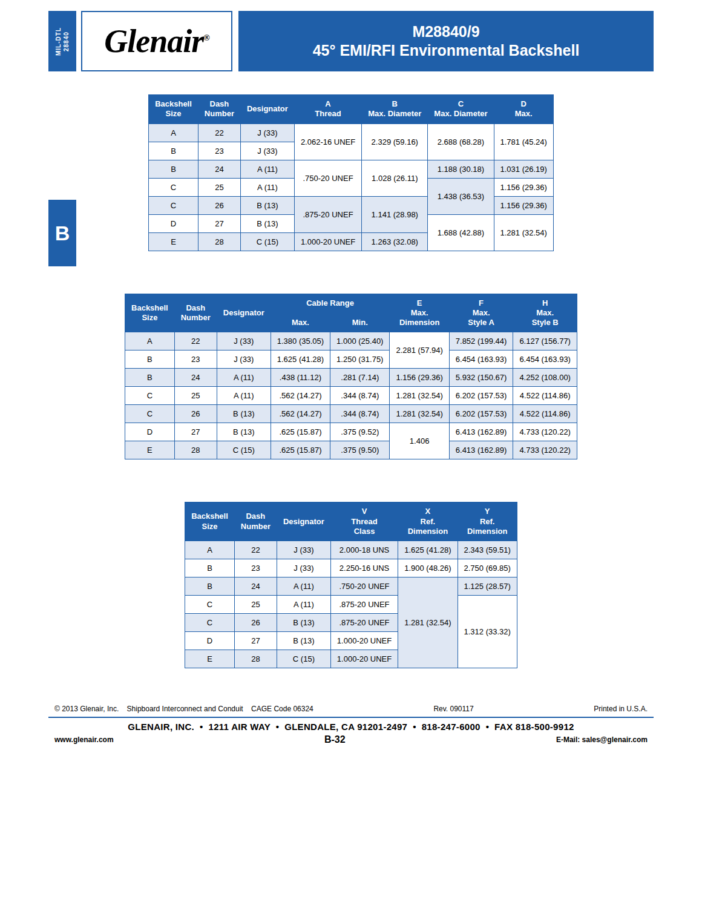MIL-DTL
28840
Glenair®
M28840/9
45° EMI/RFI Environmental Backshell
B
| Backshell Size | Dash Number | Designator | A Thread | B Max. Diameter | C Max. Diameter | D Max. |
| --- | --- | --- | --- | --- | --- | --- |
| A | 22 | J (33) | 2.062-16 UNEF | 2.329 (59.16) | 2.688 (68.28) | 1.781 (45.24) |
| B | 23 | J (33) |
| B | 24 | A (11) | .750-20 UNEF | 1.028 (26.11) | 1.188 (30.18) | 1.031 (26.19) |
| C | 25 | A (11) | 1.438 (36.53) | 1.156 (29.36) |
| C | 26 | B (13) | .875-20 UNEF | 1.141 (28.98) | 1.156 (29.36) |
| D | 27 | B (13) | 1.688 (42.88) | 1.281 (32.54) |
| E | 28 | C (15) | 1.000-20 UNEF | 1.263 (32.08) |
| Backshell Size | Dash Number | Designator | Cable Range | E Max. Dimension | F Max. Style A | H Max. Style B |
| --- | --- | --- | --- | --- | --- | --- |
| Max. | Min. |
| A | 22 | J (33) | 1.380 (35.05) | 1.000 (25.40) | 2.281 (57.94) | 7.852 (199.44) | 6.127 (156.77) |
| B | 23 | J (33) | 1.625 (41.28) | 1.250 (31.75) | 6.454 (163.93) | 6.454 (163.93) |
| B | 24 | A (11) | .438 (11.12) | .281 (7.14) | 1.156 (29.36) | 5.932 (150.67) | 4.252 (108.00) |
| C | 25 | A (11) | .562 (14.27) | .344 (8.74) | 1.281 (32.54) | 6.202 (157.53) | 4.522 (114.86) |
| C | 26 | B (13) | .562 (14.27) | .344 (8.74) | 1.281 (32.54) | 6.202 (157.53) | 4.522 (114.86) |
| D | 27 | B (13) | .625 (15.87) | .375 (9.52) | 1.406 | 6.413 (162.89) | 4.733 (120.22) |
| E | 28 | C (15) | .625 (15.87) | .375 (9.50) | 6.413 (162.89) | 4.733 (120.22) |
| Backshell Size | Dash Number | Designator | V Thread Class | X Ref. Dimension | Y Ref. Dimension |
| --- | --- | --- | --- | --- | --- |
| A | 22 | J (33) | 2.000-18 UNS | 1.625 (41.28) | 2.343 (59.51) |
| B | 23 | J (33) | 2.250-16 UNS | 1.900 (48.26) | 2.750 (69.85) |
| B | 24 | A (11) | .750-20 UNEF | 1.281 (32.54) | 1.125 (28.57) |
| C | 25 | A (11) | .875-20 UNEF | 1.312 (33.32) |
| C | 26 | B (13) | .875-20 UNEF |
| D | 27 | B (13) | 1.000-20 UNEF |
| E | 28 | C (15) | 1.000-20 UNEF |
© 2013 Glenair, Inc. Shipboard Interconnect and Conduit CAGE Code 06324 Rev. 090117 Printed in U.S.A.
GLENAIR, INC. • 1211 AIR WAY • GLENDALE, CA 91201-2497 • 818-247-6000 • FAX 818-500-9912
www.glenair.com B-32 E-Mail: sales@glenair.com